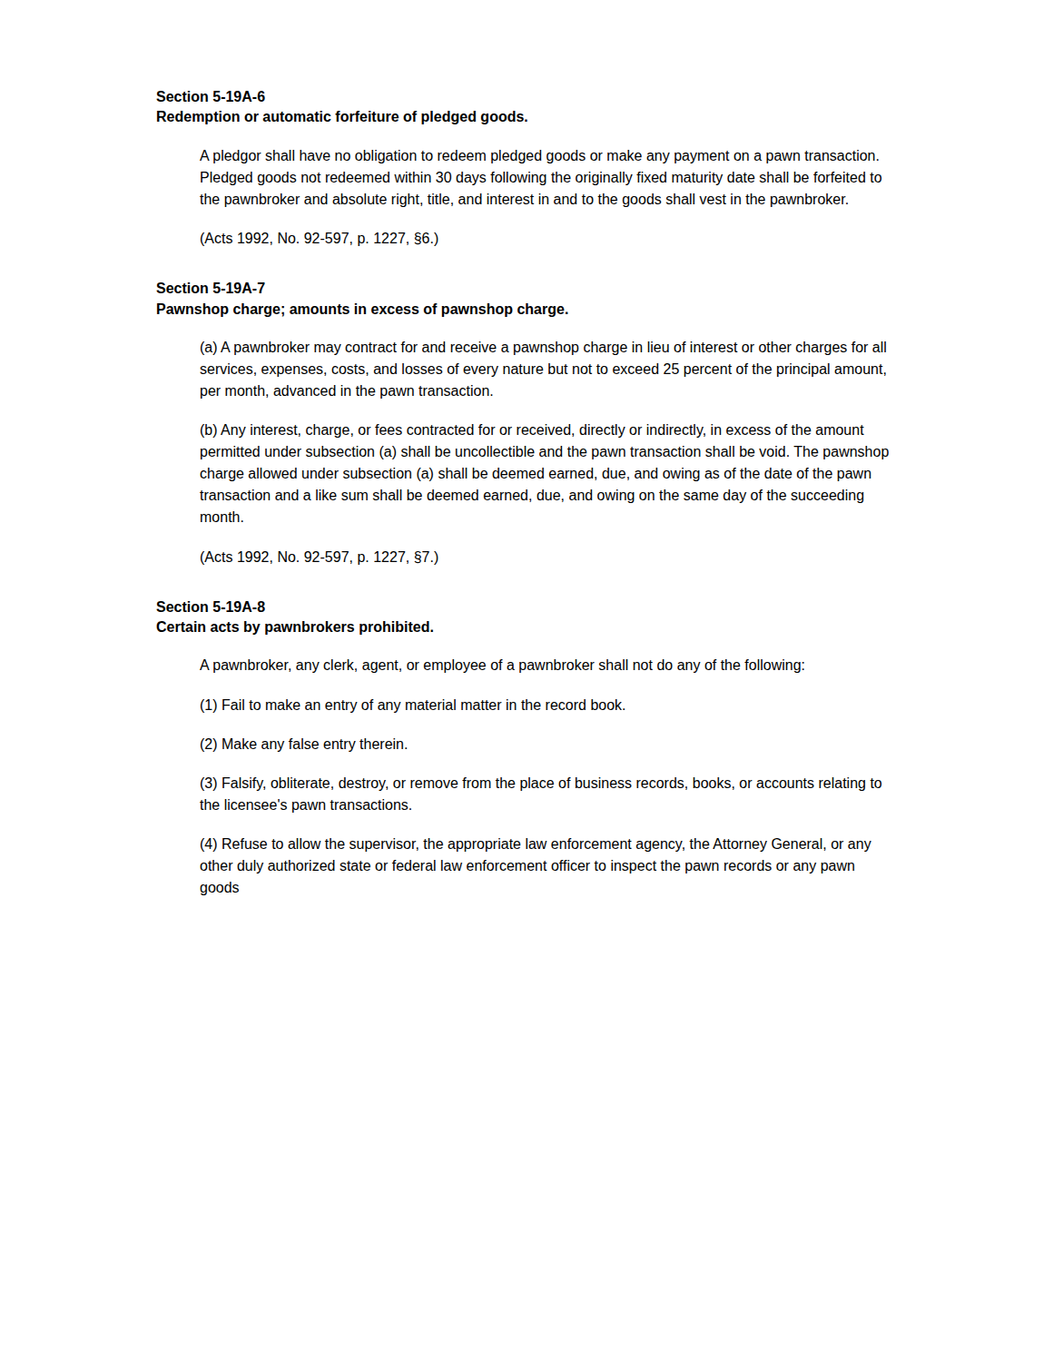Section 5-19A-6
Redemption or automatic forfeiture of pledged goods.
A pledgor shall have no obligation to redeem pledged goods or make any payment on a pawn transaction. Pledged goods not redeemed within 30 days following the originally fixed maturity date shall be forfeited to the pawnbroker and absolute right, title, and interest in and to the goods shall vest in the pawnbroker.
(Acts 1992, No. 92-597, p. 1227, §6.)
Section 5-19A-7
Pawnshop charge; amounts in excess of pawnshop charge.
(a) A pawnbroker may contract for and receive a pawnshop charge in lieu of interest or other charges for all services, expenses, costs, and losses of every nature but not to exceed 25 percent of the principal amount, per month, advanced in the pawn transaction.
(b) Any interest, charge, or fees contracted for or received, directly or indirectly, in excess of the amount permitted under subsection (a) shall be uncollectible and the pawn transaction shall be void. The pawnshop charge allowed under subsection (a) shall be deemed earned, due, and owing as of the date of the pawn transaction and a like sum shall be deemed earned, due, and owing on the same day of the succeeding month.
(Acts 1992, No. 92-597, p. 1227, §7.)
Section 5-19A-8
Certain acts by pawnbrokers prohibited.
A pawnbroker, any clerk, agent, or employee of a pawnbroker shall not do any of the following:
(1) Fail to make an entry of any material matter in the record book.
(2) Make any false entry therein.
(3) Falsify, obliterate, destroy, or remove from the place of business records, books, or accounts relating to the licensee's pawn transactions.
(4) Refuse to allow the supervisor, the appropriate law enforcement agency, the Attorney General, or any other duly authorized state or federal law enforcement officer to inspect the pawn records or any pawn goods